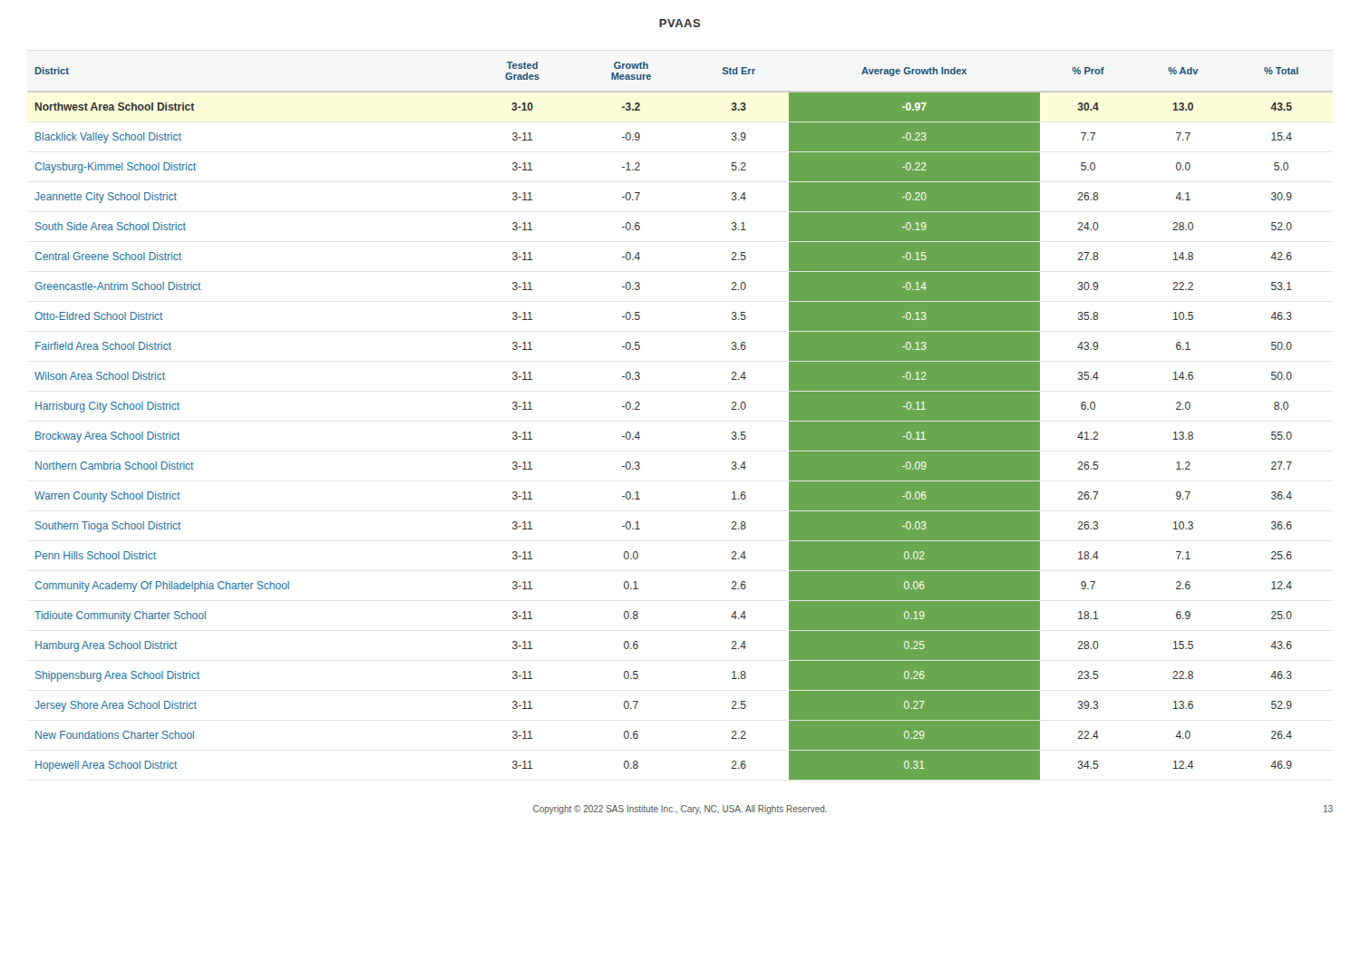PVAAS
| District | Tested Grades | Growth Measure | Std Err | Average Growth Index | % Prof | % Adv | % Total |
| --- | --- | --- | --- | --- | --- | --- | --- |
| Northwest Area School District | 3-10 | -3.2 | 3.3 | -0.97 | 30.4 | 13.0 | 43.5 |
| Blacklick Valley School District | 3-11 | -0.9 | 3.9 | -0.23 | 7.7 | 7.7 | 15.4 |
| Claysburg-Kimmel School District | 3-11 | -1.2 | 5.2 | -0.22 | 5.0 | 0.0 | 5.0 |
| Jeannette City School District | 3-11 | -0.7 | 3.4 | -0.20 | 26.8 | 4.1 | 30.9 |
| South Side Area School District | 3-11 | -0.6 | 3.1 | -0.19 | 24.0 | 28.0 | 52.0 |
| Central Greene School District | 3-11 | -0.4 | 2.5 | -0.15 | 27.8 | 14.8 | 42.6 |
| Greencastle-Antrim School District | 3-11 | -0.3 | 2.0 | -0.14 | 30.9 | 22.2 | 53.1 |
| Otto-Eldred School District | 3-11 | -0.5 | 3.5 | -0.13 | 35.8 | 10.5 | 46.3 |
| Fairfield Area School District | 3-11 | -0.5 | 3.6 | -0.13 | 43.9 | 6.1 | 50.0 |
| Wilson Area School District | 3-11 | -0.3 | 2.4 | -0.12 | 35.4 | 14.6 | 50.0 |
| Harrisburg City School District | 3-11 | -0.2 | 2.0 | -0.11 | 6.0 | 2.0 | 8.0 |
| Brockway Area School District | 3-11 | -0.4 | 3.5 | -0.11 | 41.2 | 13.8 | 55.0 |
| Northern Cambria School District | 3-11 | -0.3 | 3.4 | -0.09 | 26.5 | 1.2 | 27.7 |
| Warren County School District | 3-11 | -0.1 | 1.6 | -0.06 | 26.7 | 9.7 | 36.4 |
| Southern Tioga School District | 3-11 | -0.1 | 2.8 | -0.03 | 26.3 | 10.3 | 36.6 |
| Penn Hills School District | 3-11 | 0.0 | 2.4 | 0.02 | 18.4 | 7.1 | 25.6 |
| Community Academy Of Philadelphia Charter School | 3-11 | 0.1 | 2.6 | 0.06 | 9.7 | 2.6 | 12.4 |
| Tidioute Community Charter School | 3-11 | 0.8 | 4.4 | 0.19 | 18.1 | 6.9 | 25.0 |
| Hamburg Area School District | 3-11 | 0.6 | 2.4 | 0.25 | 28.0 | 15.5 | 43.6 |
| Shippensburg Area School District | 3-11 | 0.5 | 1.8 | 0.26 | 23.5 | 22.8 | 46.3 |
| Jersey Shore Area School District | 3-11 | 0.7 | 2.5 | 0.27 | 39.3 | 13.6 | 52.9 |
| New Foundations Charter School | 3-11 | 0.6 | 2.2 | 0.29 | 22.4 | 4.0 | 26.4 |
| Hopewell Area School District | 3-11 | 0.8 | 2.6 | 0.31 | 34.5 | 12.4 | 46.9 |
Copyright © 2022 SAS Institute Inc., Cary, NC, USA. All Rights Reserved. 13